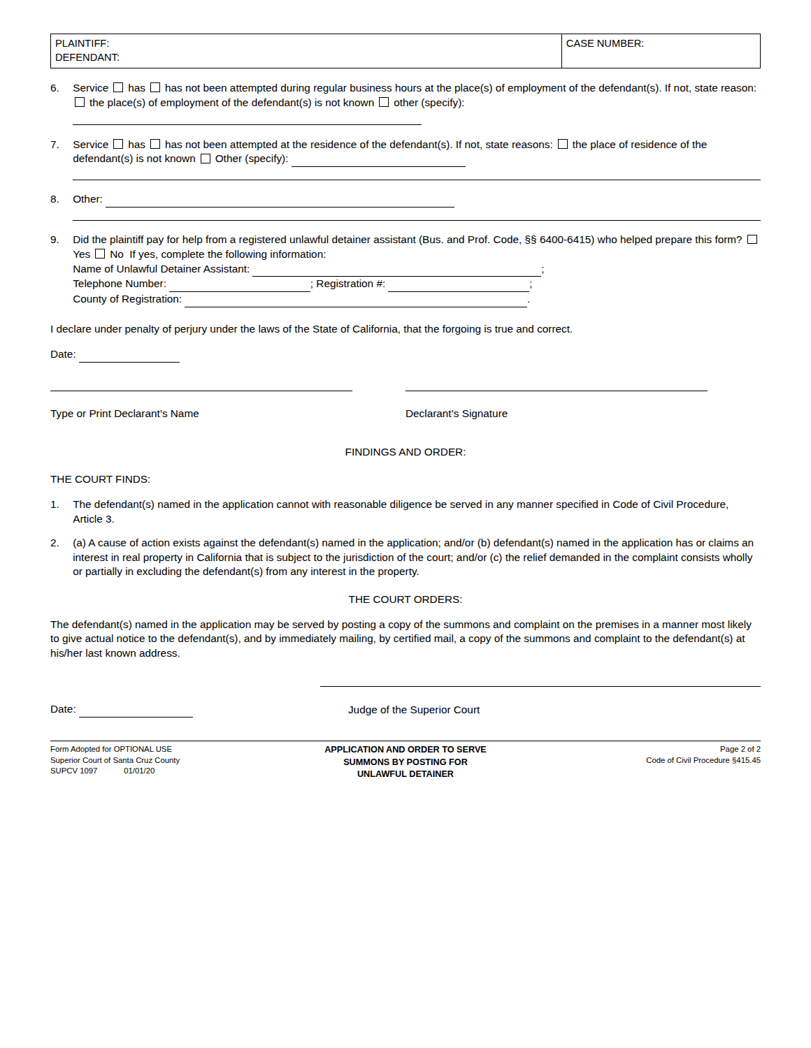| PLAINTIFF: DEFENDANT: | CASE NUMBER: |
6. Service has has not been attempted during regular business hours at the place(s) of employment of the defendant(s). If not, state reason: the place(s) of employment of the defendant(s) is not known other (specify):
7. Service has has not been attempted at the residence of the defendant(s). If not, state reasons: the place of residence of the defendant(s) is not known Other (specify):
8. Other:
9. Did the plaintiff pay for help from a registered unlawful detainer assistant (Bus. and Prof. Code, §§ 6400-6415) who helped prepare this form? Yes No If yes, complete the following information:
Name of Unlawful Detainer Assistant: ;
Telephone Number: ; Registration #: ;
County of Registration: .
I declare under penalty of perjury under the laws of the State of California, that the forgoing is true and correct.
Date:
| Type or Print Declarant’s Name | Declarant’s Signature |
FINDINGS AND ORDER:
THE COURT FINDS:
1. The defendant(s) named in the application cannot with reasonable diligence be served in any manner specified in Code of Civil Procedure, Article 3.
2. (a) A cause of action exists against the defendant(s) named in the application; and/or (b) defendant(s) named in the application has or claims an interest in real property in California that is subject to the jurisdiction of the court; and/or (c) the relief demanded in the complaint consists wholly or partially in excluding the defendant(s) from any interest in the property.
THE COURT ORDERS:
The defendant(s) named in the application may be served by posting a copy of the summons and complaint on the premises in a manner most likely to give actual notice to the defendant(s), and by immediately mailing, by certified mail, a copy of the summons and complaint to the defendant(s) at his/her last known address.
| Date: | Judge of the Superior Court |
| Form Adopted for OPTIONAL USE Superior Court of Santa Cruz County SUPCV 1097 01/01/20 | APPLICATION AND ORDER TO SERVE SUMMONS BY POSTING FOR UNLAWFUL DETAINER | Page 2 of 2 Code of Civil Procedure §415.45 |